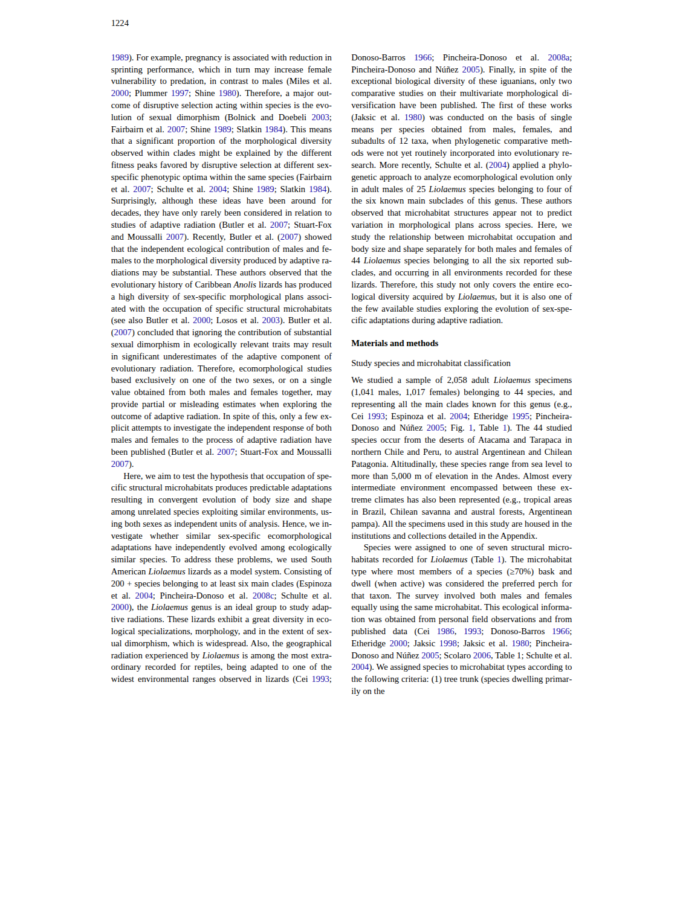1224
1989). For example, pregnancy is associated with reduction in sprinting performance, which in turn may increase female vulnerability to predation, in contrast to males (Miles et al. 2000; Plummer 1997; Shine 1980). Therefore, a major outcome of disruptive selection acting within species is the evolution of sexual dimorphism (Bolnick and Doebeli 2003; Fairbairn et al. 2007; Shine 1989; Slatkin 1984). This means that a significant proportion of the morphological diversity observed within clades might be explained by the different fitness peaks favored by disruptive selection at different sex-specific phenotypic optima within the same species (Fairbairn et al. 2007; Schulte et al. 2004; Shine 1989; Slatkin 1984). Surprisingly, although these ideas have been around for decades, they have only rarely been considered in relation to studies of adaptive radiation (Butler et al. 2007; Stuart-Fox and Moussalli 2007). Recently, Butler et al. (2007) showed that the independent ecological contribution of males and females to the morphological diversity produced by adaptive radiations may be substantial. These authors observed that the evolutionary history of Caribbean Anolis lizards has produced a high diversity of sex-specific morphological plans associated with the occupation of specific structural microhabitats (see also Butler et al. 2000; Losos et al. 2003). Butler et al. (2007) concluded that ignoring the contribution of substantial sexual dimorphism in ecologically relevant traits may result in significant underestimates of the adaptive component of evolutionary radiation. Therefore, ecomorphological studies based exclusively on one of the two sexes, or on a single value obtained from both males and females together, may provide partial or misleading estimates when exploring the outcome of adaptive radiation. In spite of this, only a few explicit attempts to investigate the independent response of both males and females to the process of adaptive radiation have been published (Butler et al. 2007; Stuart-Fox and Moussalli 2007).
Here, we aim to test the hypothesis that occupation of specific structural microhabitats produces predictable adaptations resulting in convergent evolution of body size and shape among unrelated species exploiting similar environments, using both sexes as independent units of analysis. Hence, we investigate whether similar sex-specific ecomorphological adaptations have independently evolved among ecologically similar species. To address these problems, we used South American Liolaemus lizards as a model system. Consisting of 200 + species belonging to at least six main clades (Espinoza et al. 2004; Pincheira-Donoso et al. 2008c; Schulte et al. 2000), the Liolaemus genus is an ideal group to study adaptive radiations. These lizards exhibit a great diversity in ecological specializations, morphology, and in the extent of sexual dimorphism, which is widespread. Also, the geographical radiation experienced by Liolaemus is among the most extraordinary recorded for reptiles, being adapted to one of the widest environmental ranges observed in lizards (Cei 1993; Donoso-Barros 1966; Pincheira-Donoso et al. 2008a; Pincheira-Donoso and Núñez 2005). Finally, in spite of the exceptional biological diversity of these iguanians, only two comparative studies on their multivariate morphological diversification have been published. The first of these works (Jaksic et al. 1980) was conducted on the basis of single means per species obtained from males, females, and subadults of 12 taxa, when phylogenetic comparative methods were not yet routinely incorporated into evolutionary research. More recently, Schulte et al. (2004) applied a phylogenetic approach to analyze ecomorphological evolution only in adult males of 25 Liolaemus species belonging to four of the six known main subclades of this genus. These authors observed that microhabitat structures appear not to predict variation in morphological plans across species. Here, we study the relationship between microhabitat occupation and body size and shape separately for both males and females of 44 Liolaemus species belonging to all the six reported subclades, and occurring in all environments recorded for these lizards. Therefore, this study not only covers the entire ecological diversity acquired by Liolaemus, but it is also one of the few available studies exploring the evolution of sex-specific adaptations during adaptive radiation.
Materials and methods
Study species and microhabitat classification
We studied a sample of 2,058 adult Liolaemus specimens (1,041 males, 1,017 females) belonging to 44 species, and representing all the main clades known for this genus (e.g., Cei 1993; Espinoza et al. 2004; Etheridge 1995; Pincheira-Donoso and Núñez 2005; Fig. 1, Table 1). The 44 studied species occur from the deserts of Atacama and Tarapaca in northern Chile and Peru, to austral Argentinean and Chilean Patagonia. Altitudinally, these species range from sea level to more than 5,000 m of elevation in the Andes. Almost every intermediate environment encompassed between these extreme climates has also been represented (e.g., tropical areas in Brazil, Chilean savanna and austral forests, Argentinean pampa). All the specimens used in this study are housed in the institutions and collections detailed in the Appendix.
Species were assigned to one of seven structural microhabitats recorded for Liolaemus (Table 1). The microhabitat type where most members of a species (≥70%) bask and dwell (when active) was considered the preferred perch for that taxon. The survey involved both males and females equally using the same microhabitat. This ecological information was obtained from personal field observations and from published data (Cei 1986, 1993; Donoso-Barros 1966; Etheridge 2000; Jaksic 1998; Jaksic et al. 1980; Pincheira-Donoso and Núñez 2005; Scolaro 2006, Table 1; Schulte et al. 2004). We assigned species to microhabitat types according to the following criteria: (1) tree trunk (species dwelling primarily on the